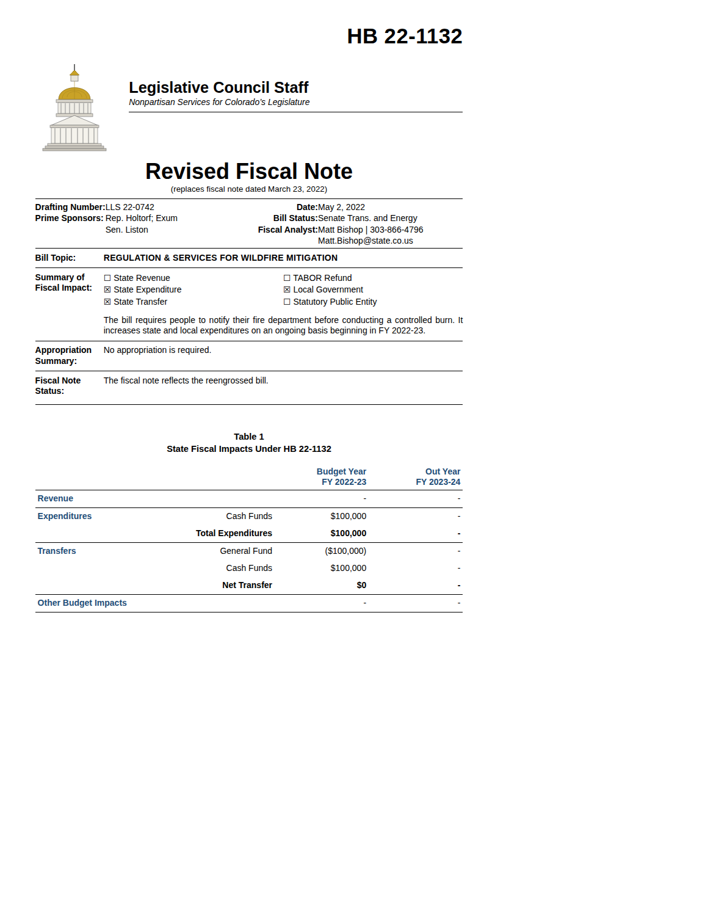HB 22-1132
Legislative Council Staff
Nonpartisan Services for Colorado’s Legislature
Revised Fiscal Note
(replaces fiscal note dated March 23, 2022)
| Drafting Number: | LLS 22-0742 | Date: | May 2, 2022 |
| Prime Sponsors: | Rep. Holtorf; Exum | Bill Status: | Senate Trans. and Energy |
| | Sen. Liston | Fiscal Analyst: | Matt Bishop / 303-866-4796 |
| | | | Matt.Bishop@state.co.us |
| Bill Topic: | REGULATION & SERVICES FOR WILDFIRE MITIGATION |
| Summary of Fiscal Impact: | / ☐ State Revenue / ☐ TABOR Refund / / ☒ State Expenditure / ☒ Local Government / / ☒ State Transfer / ☐ Statutory Public Entity / The bill requires people to notify their fire department before conducting a controlled burn. It increases state and local expenditures on an ongoing basis beginning in FY 2022-23. |
| Appropriation Summary: | No appropriation is required. |
| Fiscal Note Status: | The fiscal note reflects the reengrossed bill. |
Table 1
State Fiscal Impacts Under HB 22-1132
| | | Budget Year FY 2022-23 | Out Year FY 2023-24 |
| --- | --- | --- | --- |
| Revenue | | - | - |
| Expenditures | Cash Funds | $100,000 | - |
| | Total Expenditures | $100,000 | - |
| Transfers | General Fund | ($100,000) | - |
| | Cash Funds | $100,000 | - |
| | Net Transfer | $0 | - |
| Other Budget Impacts | - | - |